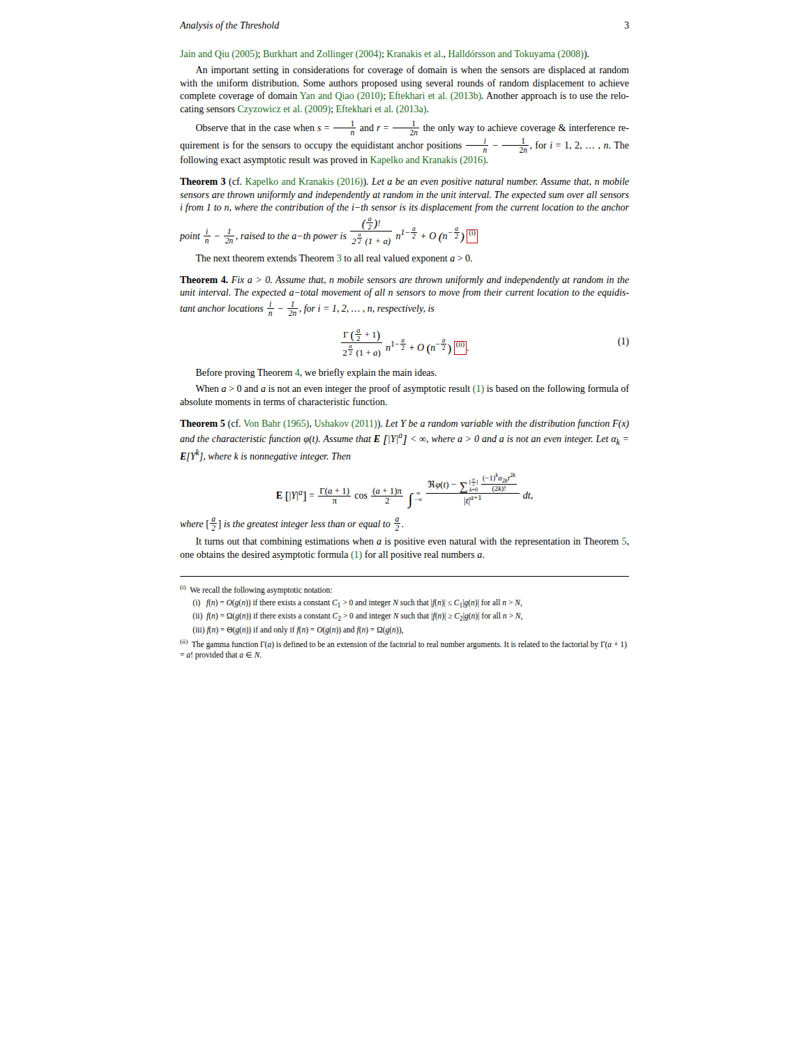Analysis of the Threshold 3
Jain and Qiu (2005); Burkhart and Zollinger (2004); Kranakis et al., Halldórsson and Tokuyama (2008)).
An important setting in considerations for coverage of domain is when the sensors are displaced at random with the uniform distribution. Some authors proposed using several rounds of random displacement to achieve complete coverage of domain Yan and Qiao (2010); Eftekhari et al. (2013b). Another approach is to use the relocating sensors Czyzowicz et al. (2009); Eftekhari et al. (2013a).
Observe that in the case when s = 1 n and r = 12n the only way to achieve coverage & interference requirement is for the sensors to occupy the equidistant anchor positions in − 12n, for i = 1, 2, … , n. The following exact asymptotic result was proved in Kapelko and Kranakis (2016).
Theorem 3 (cf. Kapelko and Kranakis (2016)). Let a be an even positive natural number. Assume that, n mobile sensors are thrown uniformly and independently at random in the unit interval. The expected sum over all sensors i from 1 to n, where the contribution of the i−th sensor is its displacement from the current location to the anchor point in − 12n, raised to the a−th power is (a 2)!2a 2 (1 + a) n1−a 2 + O (n−a 2) (i)
The next theorem extends Theorem 3 to all real valued exponent a > 0.
Theorem 4. Fix a > 0. Assume that, n mobile sensors are thrown uniformly and independently at random in the unit interval. The expected a−total movement of all n sensors to move from their current location to the equidistant anchor locations in − 12n, for i = 1, 2, … , n, respectively, is
Γ (a 2 + 1) 2a 2 (1 + a) n1−a 2 + O (n−a 2) (ii). (1)
Before proving Theorem 4, we briefly explain the main ideas.
When a > 0 and a is not an even integer the proof of asymptotic result (1) is based on the following formula of absolute moments in terms of characteristic function.
Theorem 5 (cf. Von Bahr (1965), Ushakov (2011)). Let Y be a random variable with the distribution function F(x) and the characteristic function φ(t). Assume that E [|Y|a] < ∞, where a > 0 and a is not an even integer. Let αk = E[Yk], where k is nonnegative integer. Then
E [|Y|a] = Γ(a + 1) π cos (a + 1)π 2 ∫∞−∞ ℜφ(t) − ∑[a 2] k=0 (−1)kα2kt2k(2k)!|t|a+1 dt,
where [a 2] is the greatest integer less than or equal to a 2.
It turns out that combining estimations when a is positive even natural with the representation in Theorem 5, one obtains the desired asymptotic formula (1) for all positive real numbers a.
(i) We recall the following asymptotic notation:
(i) f(n) = O(g(n)) if there exists a constant C1 > 0 and integer N such that |f(n)| ≤ C1|g(n)| for all n > N,
(ii) f(n) = Ω(g(n)) if there exists a constant C2 > 0 and integer N such that |f(n)| ≥ C2|g(n)| for all n > N,
(iii) f(n) = Θ(g(n)) if and only if f(n) = O(g(n)) and f(n) = Ω(g(n)),
(ii) The gamma function Γ(a) is defined to be an extension of the factorial to real number arguments. It is related to the factorial by Γ(a + 1) = a! provided that a ∈ N.